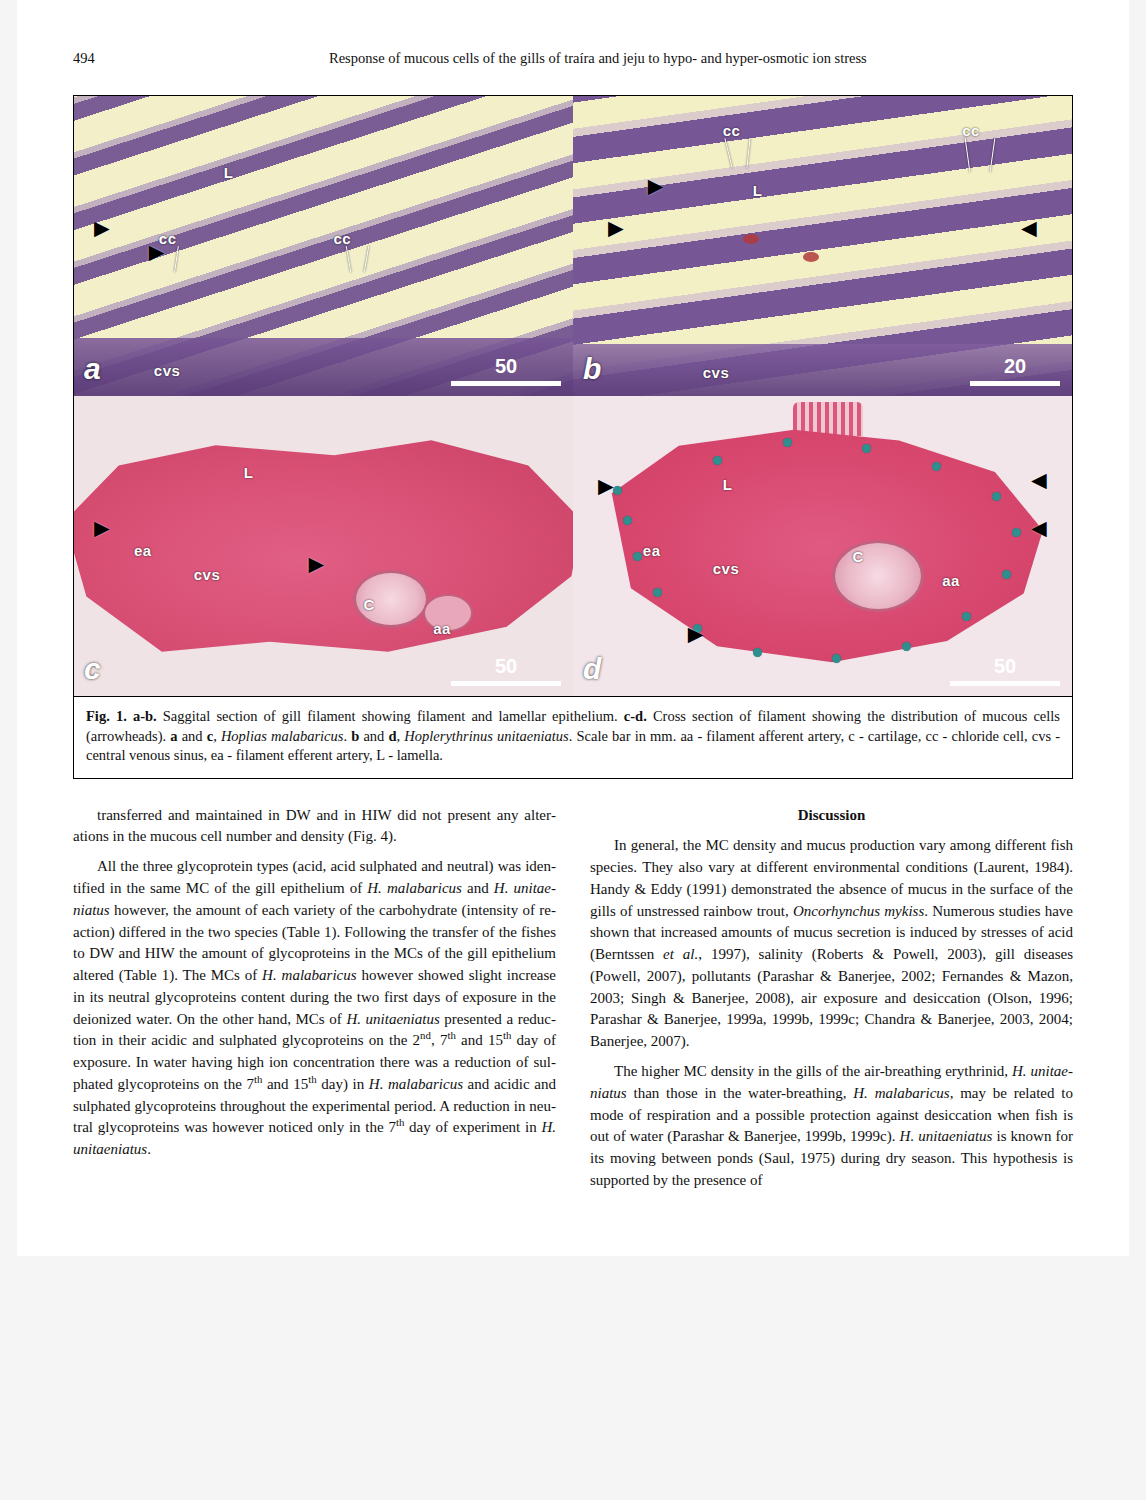494 Response of mucous cells of the gills of traíra and jeju to hypo- and hyper-osmotic ion stress
L cc cc ► ► cvs a 50
cc cc L ► ► ► cvs b 20
L ea cvs C aa ► ► c 50
L ea cvs C aa ► ► ► ► d 50
Fig. 1. a-b. Saggital section of gill filament showing filament and lamellar epithelium. c-d. Cross section of filament showing the distribution of mucous cells (arrowheads). a and c, Hoplias malabaricus. b and d, Hoplerythrinus unitaeniatus. Scale bar in mm. aa - filament afferent artery, c - cartilage, cc - chloride cell, cvs - central venous sinus, ea - filament efferent artery, L - lamella.
transferred and maintained in DW and in HIW did not present any alterations in the mucous cell number and density (Fig. 4).
All the three glycoprotein types (acid, acid sulphated and neutral) was identified in the same MC of the gill epithelium of H. malabaricus and H. unitaeniatus however, the amount of each variety of the carbohydrate (intensity of reaction) differed in the two species (Table 1). Following the transfer of the fishes to DW and HIW the amount of glycoproteins in the MCs of the gill epithelium altered (Table 1). The MCs of H. malabaricus however showed slight increase in its neutral glycoproteins content during the two first days of exposure in the deionized water. On the other hand, MCs of H. unitaeniatus presented a reduction in their acidic and sulphated glycoproteins on the 2nd, 7th and 15th day of exposure. In water having high ion concentration there was a reduction of sulphated glycoproteins on the 7th and 15th day) in H. malabaricus and acidic and sulphated glycoproteins throughout the experimental period. A reduction in neutral glycoproteins was however noticed only in the 7th day of experiment in H. unitaeniatus.
Discussion
In general, the MC density and mucus production vary among different fish species. They also vary at different environmental conditions (Laurent, 1984). Handy & Eddy (1991) demonstrated the absence of mucus in the surface of the gills of unstressed rainbow trout, Oncorhynchus mykiss. Numerous studies have shown that increased amounts of mucus secretion is induced by stresses of acid (Berntssen et al., 1997), salinity (Roberts & Powell, 2003), gill diseases (Powell, 2007), pollutants (Parashar & Banerjee, 2002; Fernandes & Mazon, 2003; Singh & Banerjee, 2008), air exposure and desiccation (Olson, 1996; Parashar & Banerjee, 1999a, 1999b, 1999c; Chandra & Banerjee, 2003, 2004; Banerjee, 2007).
The higher MC density in the gills of the air-breathing erythrinid, H. unitaeniatus than those in the water-breathing, H. malabaricus, may be related to mode of respiration and a possible protection against desiccation when fish is out of water (Parashar & Banerjee, 1999b, 1999c). H. unitaeniatus is known for its moving between ponds (Saul, 1975) during dry season. This hypothesis is supported by the presence of